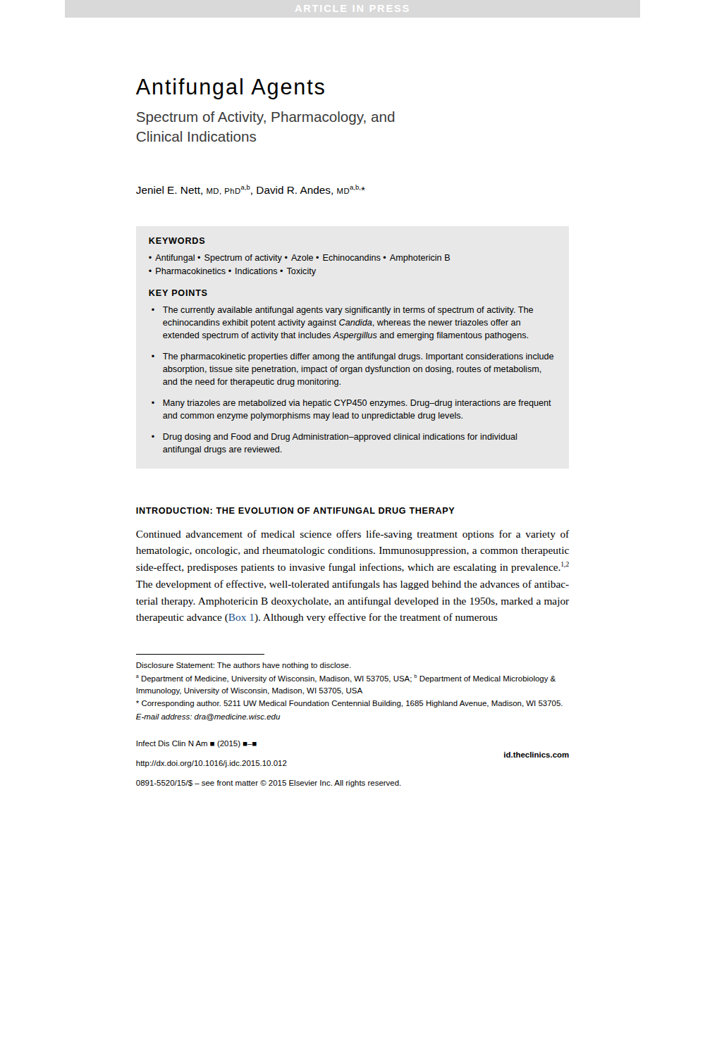ARTICLE IN PRESS
Antifungal Agents
Spectrum of Activity, Pharmacology, and
Clinical Indications
Jeniel E. Nett, MD, PhDa,b, David R. Andes, MDa,b,*
KEYWORDS
Antifungal Spectrum of activity Azole Echinocandins Amphotericin B
Pharmacokinetics Indications Toxicity
KEY POINTS
The currently available antifungal agents vary significantly in terms of spectrum of activity. The echinocandins exhibit potent activity against Candida, whereas the newer triazoles offer an extended spectrum of activity that includes Aspergillus and emerging filamentous pathogens.
The pharmacokinetic properties differ among the antifungal drugs. Important considerations include absorption, tissue site penetration, impact of organ dysfunction on dosing, routes of metabolism, and the need for therapeutic drug monitoring.
Many triazoles are metabolized via hepatic CYP450 enzymes. Drug–drug interactions are frequent and common enzyme polymorphisms may lead to unpredictable drug levels.
Drug dosing and Food and Drug Administration–approved clinical indications for individual antifungal drugs are reviewed.
INTRODUCTION: THE EVOLUTION OF ANTIFUNGAL DRUG THERAPY
Continued advancement of medical science offers life-saving treatment options for a variety of hematologic, oncologic, and rheumatologic conditions. Immunosuppression, a common therapeutic side-effect, predisposes patients to invasive fungal infections, which are escalating in prevalence.1,2 The development of effective, well-tolerated antifungals has lagged behind the advances of antibacterial therapy. Amphotericin B deoxycholate, an antifungal developed in the 1950s, marked a major therapeutic advance (Box 1). Although very effective for the treatment of numerous
Disclosure Statement: The authors have nothing to disclose.
a Department of Medicine, University of Wisconsin, Madison, WI 53705, USA; b Department of Medical Microbiology & Immunology, University of Wisconsin, Madison, WI 53705, USA
* Corresponding author. 5211 UW Medical Foundation Centennial Building, 1685 Highland Avenue, Madison, WI 53705.
E-mail address: dra@medicine.wisc.edu
Infect Dis Clin N Am ■ (2015) ■–■
http://dx.doi.org/10.1016/j.idc.2015.10.012
0891-5520/15/$ – see front matter © 2015 Elsevier Inc. All rights reserved.
id.theclinics.com